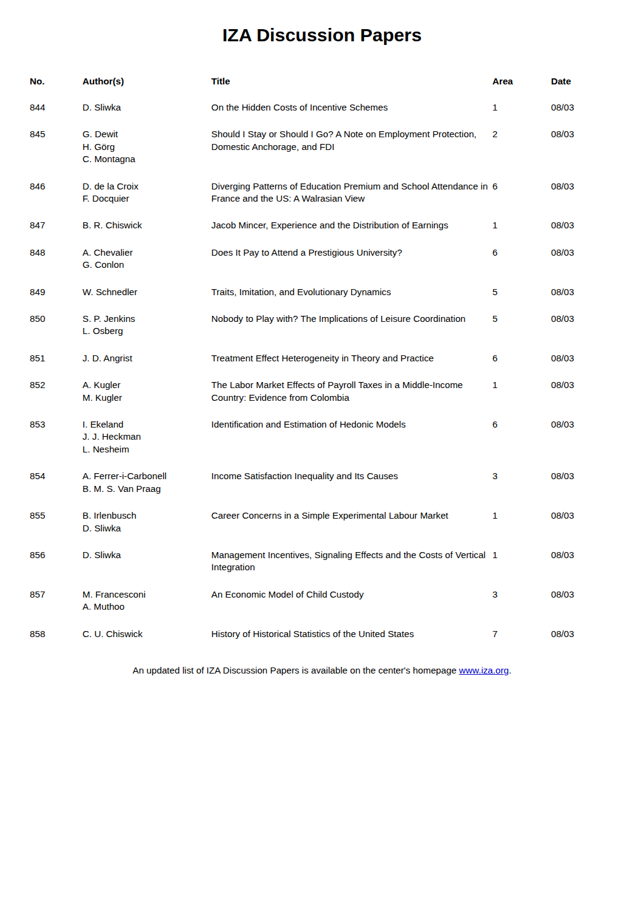IZA Discussion Papers
| No. | Author(s) | Title | Area | Date |
| --- | --- | --- | --- | --- |
| 844 | D. Sliwka | On the Hidden Costs of Incentive Schemes | 1 | 08/03 |
| 845 | G. Dewit H. Görg C. Montagna | Should I Stay or Should I Go? A Note on Employment Protection, Domestic Anchorage, and FDI | 2 | 08/03 |
| 846 | D. de la Croix F. Docquier | Diverging Patterns of Education Premium and School Attendance in France and the US: A Walrasian View | 6 | 08/03 |
| 847 | B. R. Chiswick | Jacob Mincer, Experience and the Distribution of Earnings | 1 | 08/03 |
| 848 | A. Chevalier G. Conlon | Does It Pay to Attend a Prestigious University? | 6 | 08/03 |
| 849 | W. Schnedler | Traits, Imitation, and Evolutionary Dynamics | 5 | 08/03 |
| 850 | S. P. Jenkins L. Osberg | Nobody to Play with? The Implications of Leisure Coordination | 5 | 08/03 |
| 851 | J. D. Angrist | Treatment Effect Heterogeneity in Theory and Practice | 6 | 08/03 |
| 852 | A. Kugler M. Kugler | The Labor Market Effects of Payroll Taxes in a Middle-Income Country: Evidence from Colombia | 1 | 08/03 |
| 853 | I. Ekeland J. J. Heckman L. Nesheim | Identification and Estimation of Hedonic Models | 6 | 08/03 |
| 854 | A. Ferrer-i-Carbonell B. M. S. Van Praag | Income Satisfaction Inequality and Its Causes | 3 | 08/03 |
| 855 | B. Irlenbusch D. Sliwka | Career Concerns in a Simple Experimental Labour Market | 1 | 08/03 |
| 856 | D. Sliwka | Management Incentives, Signaling Effects and the Costs of Vertical Integration | 1 | 08/03 |
| 857 | M. Francesconi A. Muthoo | An Economic Model of Child Custody | 3 | 08/03 |
| 858 | C. U. Chiswick | History of Historical Statistics of the United States | 7 | 08/03 |
An updated list of IZA Discussion Papers is available on the center's homepage www.iza.org.